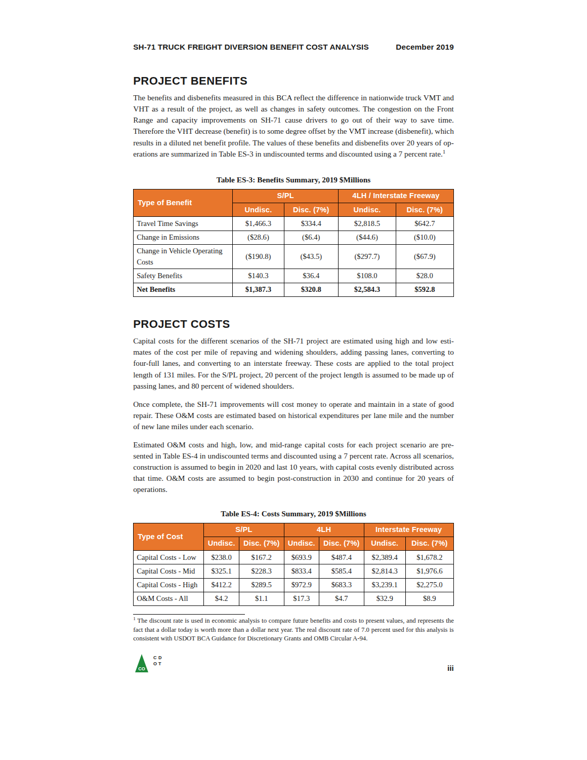SH-71 Truck Freight Diversion Benefit Cost Analysis December 2019
Project Benefits
The benefits and disbenefits measured in this BCA reflect the difference in nationwide truck VMT and VHT as a result of the project, as well as changes in safety outcomes. The congestion on the Front Range and capacity improvements on SH-71 cause drivers to go out of their way to save time. Therefore the VHT decrease (benefit) is to some degree offset by the VMT increase (disbenefit), which results in a diluted net benefit profile. The values of these benefits and disbenefits over 20 years of operations are summarized in Table ES-3 in undiscounted terms and discounted using a 7 percent rate.1
Table ES-3: Benefits Summary, 2019 $Millions
| Type of Benefit | S/PL | 4LH / Interstate Freeway |
| --- | --- | --- |
| Undisc. | Disc. (7%) | Undisc. | Disc. (7%) |
| Travel Time Savings | $1,466.3 | $334.4 | $2,818.5 | $642.7 |
| Change in Emissions | ($28.6) | ($6.4) | ($44.6) | ($10.0) |
| Change in Vehicle Operating Costs | ($190.8) | ($43.5) | ($297.7) | ($67.9) |
| Safety Benefits | $140.3 | $36.4 | $108.0 | $28.0 |
| Net Benefits | $1,387.3 | $320.8 | $2,584.3 | $592.8 |
Project Costs
Capital costs for the different scenarios of the SH-71 project are estimated using high and low estimates of the cost per mile of repaving and widening shoulders, adding passing lanes, converting to four-full lanes, and converting to an interstate freeway. These costs are applied to the total project length of 131 miles. For the S/PL project, 20 percent of the project length is assumed to be made up of passing lanes, and 80 percent of widened shoulders.
Once complete, the SH-71 improvements will cost money to operate and maintain in a state of good repair. These O&M costs are estimated based on historical expenditures per lane mile and the number of new lane miles under each scenario.
Estimated O&M costs and high, low, and mid-range capital costs for each project scenario are presented in Table ES-4 in undiscounted terms and discounted using a 7 percent rate. Across all scenarios, construction is assumed to begin in 2020 and last 10 years, with capital costs evenly distributed across that time. O&M costs are assumed to begin post-construction in 2030 and continue for 20 years of operations.
Table ES-4: Costs Summary, 2019 $Millions
| Type of Cost | S/PL | 4LH | Interstate Freeway |
| --- | --- | --- | --- |
| Undisc. | Disc. (7%) | Undisc. | Disc. (7%) | Undisc. | Disc. (7%) |
| Capital Costs - Low | $238.0 | $167.2 | $693.9 | $487.4 | $2,389.4 | $1,678.2 |
| Capital Costs - Mid | $325.1 | $228.3 | $833.4 | $585.4 | $2,814.3 | $1,976.6 |
| Capital Costs - High | $412.2 | $289.5 | $972.9 | $683.3 | $3,239.1 | $2,275.0 |
| O&M Costs - All | $4.2 | $1.1 | $17.3 | $4.7 | $32.9 | $8.9 |
1 The discount rate is used in economic analysis to compare future benefits and costs to present values, and represents the fact that a dollar today is worth more than a dollar next year. The real discount rate of 7.0 percent used for this analysis is consistent with USDOT BCA Guidance for Discretionary Grants and OMB Circular A-94.
CO C D O T
iii